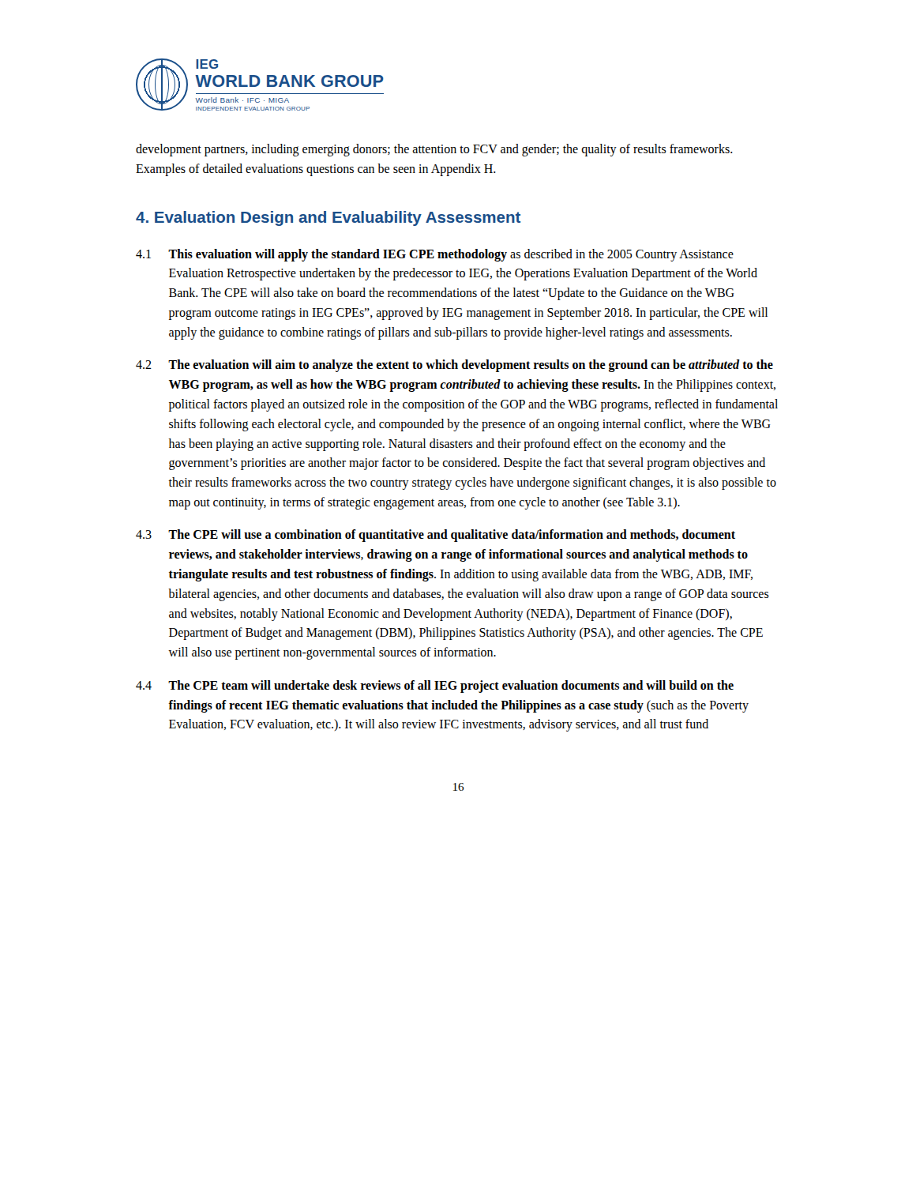IEG WORLD BANK GROUP World Bank · IFC · MIGA INDEPENDENT EVALUATION GROUP
development partners, including emerging donors; the attention to FCV and gender; the quality of results frameworks. Examples of detailed evaluations questions can be seen in Appendix H.
4. Evaluation Design and Evaluability Assessment
4.1
This evaluation will apply the standard IEG CPE methodology as described in the 2005 Country Assistance Evaluation Retrospective undertaken by the predecessor to IEG, the Operations Evaluation Department of the World Bank. The CPE will also take on board the recommendations of the latest “Update to the Guidance on the WBG program outcome ratings in IEG CPEs”, approved by IEG management in September 2018. In particular, the CPE will apply the guidance to combine ratings of pillars and sub-pillars to provide higher-level ratings and assessments.
4.2
The evaluation will aim to analyze the extent to which development results on the ground can be attributed to the WBG program, as well as how the WBG program contributed to achieving these results. In the Philippines context, political factors played an outsized role in the composition of the GOP and the WBG programs, reflected in fundamental shifts following each electoral cycle, and compounded by the presence of an ongoing internal conflict, where the WBG has been playing an active supporting role. Natural disasters and their profound effect on the economy and the government’s priorities are another major factor to be considered. Despite the fact that several program objectives and their results frameworks across the two country strategy cycles have undergone significant changes, it is also possible to map out continuity, in terms of strategic engagement areas, from one cycle to another (see Table 3.1).
4.3
The CPE will use a combination of quantitative and qualitative data/information and methods, document reviews, and stakeholder interviews, drawing on a range of informational sources and analytical methods to triangulate results and test robustness of findings. In addition to using available data from the WBG, ADB, IMF, bilateral agencies, and other documents and databases, the evaluation will also draw upon a range of GOP data sources and websites, notably National Economic and Development Authority (NEDA), Department of Finance (DOF), Department of Budget and Management (DBM), Philippines Statistics Authority (PSA), and other agencies. The CPE will also use pertinent non-governmental sources of information.
4.4
The CPE team will undertake desk reviews of all IEG project evaluation documents and will build on the findings of recent IEG thematic evaluations that included the Philippines as a case study (such as the Poverty Evaluation, FCV evaluation, etc.). It will also review IFC investments, advisory services, and all trust fund
16